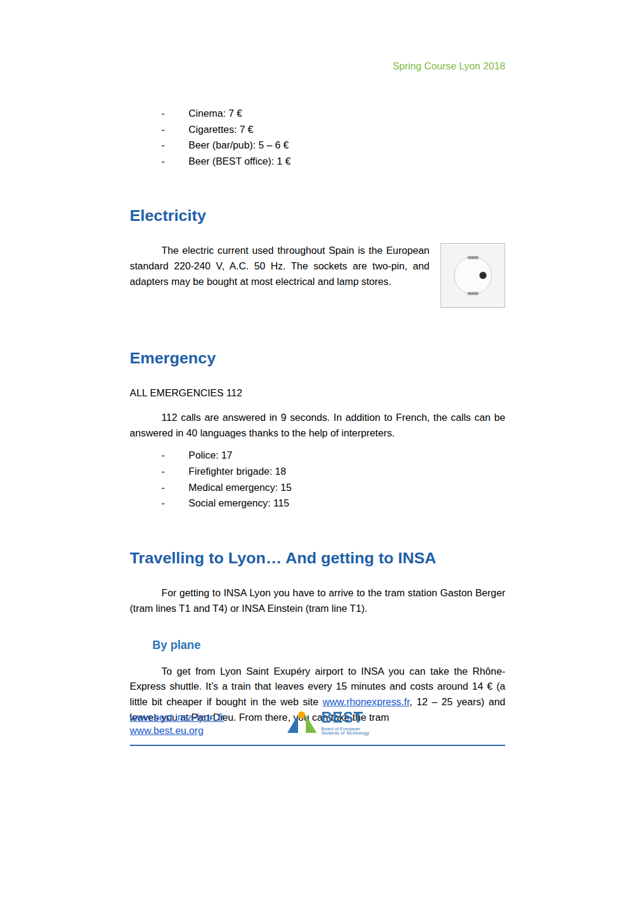Spring Course Lyon 2018
Cinema: 7 €
Cigarettes: 7 €
Beer (bar/pub): 5 – 6 €
Beer (BEST office): 1 €
Electricity
The electric current used throughout Spain is the European standard 220-240 V, A.C. 50 Hz. The sockets are two-pin, and adapters may be bought at most electrical and lamp stores.
Emergency
ALL EMERGENCIES 112
112 calls are answered in 9 seconds. In addition to French, the calls can be answered in 40 languages thanks to the help of interpreters.
Police: 17
Firefighter brigade: 18
Medical emergency: 15
Social emergency: 115
Travelling to Lyon… And getting to INSA
For getting to INSA Lyon you have to arrive to the tram station Gaston Berger (tram lines T1 and T4) or INSA Einstein (tram line T1).
By plane
To get from Lyon Saint Exupéry airport to INSA you can take the Rhône-Express shuttle. It’s a train that leaves every 15 minutes and costs around 14 € (a little bit cheaper if bought in the web site www.rhonexpress.fr, 12 – 25 years) and leaves you at Part-Dieu. From there, you can take the tram
www.best.insa-lyon.fr www.best.eu.org
BEST
Board of European
Students of Technology